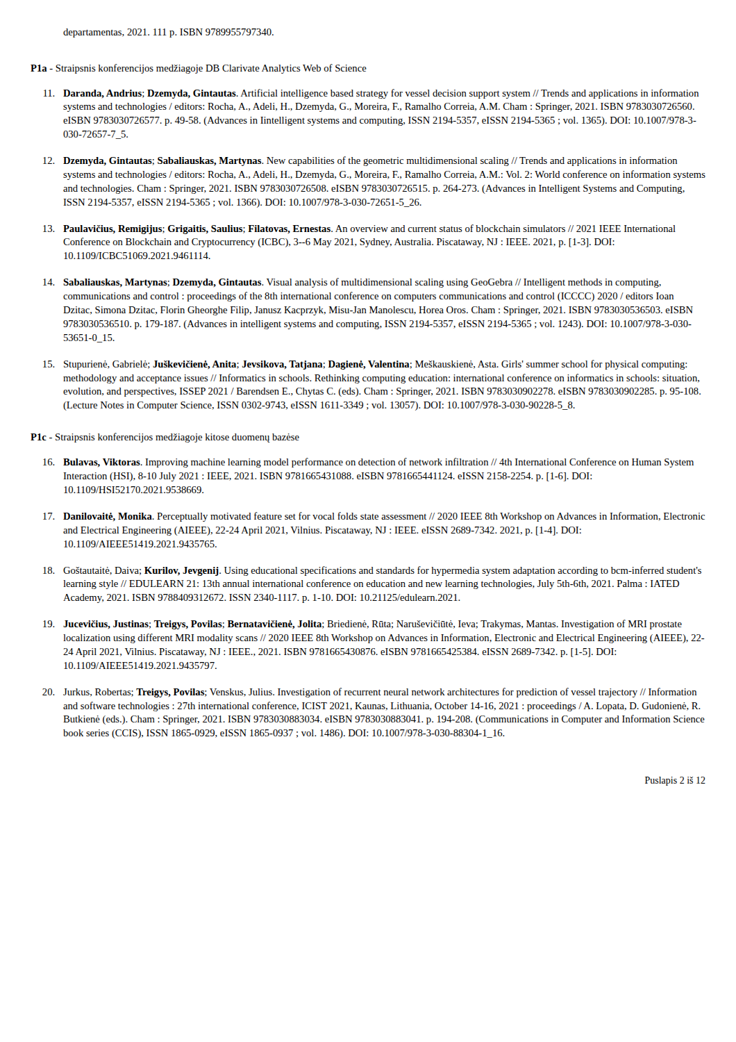departamentas, 2021. 111 p. ISBN 9789955797340.
P1a - Straipsnis konferencijos medžiagoje DB Clarivate Analytics Web of Science
11. Daranda, Andrius; Dzemyda, Gintautas. Artificial intelligence based strategy for vessel decision support system // Trends and applications in information systems and technologies / editors: Rocha, A., Adeli, H., Dzemyda, G., Moreira, F., Ramalho Correia, A.M. Cham : Springer, 2021. ISBN 9783030726560. eISBN 9783030726577. p. 49-58. (Advances in Iintelligent systems and computing, ISSN 2194-5357, eISSN 2194-5365 ; vol. 1365). DOI: 10.1007/978-3-030-72657-7_5.
12. Dzemyda, Gintautas; Sabaliauskas, Martynas. New capabilities of the geometric multidimensional scaling // Trends and applications in information systems and technologies / editors: Rocha, A., Adeli, H., Dzemyda, G., Moreira, F., Ramalho Correia, A.M.: Vol. 2: World conference on information systems and technologies. Cham : Springer, 2021. ISBN 9783030726508. eISBN 9783030726515. p. 264-273. (Advances in Intelligent Systems and Computing, ISSN 2194-5357, eISSN 2194-5365 ; vol. 1366). DOI: 10.1007/978-3-030-72651-5_26.
13. Paulavičius, Remigijus; Grigaitis, Saulius; Filatovas, Ernestas. An overview and current status of blockchain simulators // 2021 IEEE International Conference on Blockchain and Cryptocurrency (ICBC), 3--6 May 2021, Sydney, Australia. Piscataway, NJ : IEEE. 2021, p. [1-3]. DOI: 10.1109/ICBC51069.2021.9461114.
14. Sabaliauskas, Martynas; Dzemyda, Gintautas. Visual analysis of multidimensional scaling using GeoGebra // Intelligent methods in computing, communications and control : proceedings of the 8th international conference on computers communications and control (ICCCC) 2020 / editors Ioan Dzitac, Simona Dzitac, Florin Gheorghe Filip, Janusz Kacprzyk, Misu-Jan Manolescu, Horea Oros. Cham : Springer, 2021. ISBN 9783030536503. eISBN 9783030536510. p. 179-187. (Advances in intelligent systems and computing, ISSN 2194-5357, eISSN 2194-5365 ; vol. 1243). DOI: 10.1007/978-3-030-53651-0_15.
15. Stupurienė, Gabrielė; Juškevičienė, Anita; Jevsikova, Tatjana; Dagienė, Valentina; Meškauskienė, Asta. Girls' summer school for physical computing: methodology and acceptance issues // Informatics in schools. Rethinking computing education: international conference on informatics in schools: situation, evolution, and perspectives, ISSEP 2021 / Barendsen E., Chytas C. (eds). Cham : Springer, 2021. ISBN 9783030902278. eISBN 9783030902285. p. 95-108. (Lecture Notes in Computer Science, ISSN 0302-9743, eISSN 1611-3349 ; vol. 13057). DOI: 10.1007/978-3-030-90228-5_8.
P1c - Straipsnis konferencijos medžiagoje kitose duomenų bazėse
16. Bulavas, Viktoras. Improving machine learning model performance on detection of network infiltration // 4th International Conference on Human System Interaction (HSI), 8-10 July 2021 : IEEE, 2021. ISBN 9781665431088. eISBN 9781665441124. eISSN 2158-2254. p. [1-6]. DOI: 10.1109/HSI52170.2021.9538669.
17. Danilovaitė, Monika. Perceptually motivated feature set for vocal folds state assessment // 2020 IEEE 8th Workshop on Advances in Information, Electronic and Electrical Engineering (AIEEE), 22-24 April 2021, Vilnius. Piscataway, NJ : IEEE. eISSN 2689-7342. 2021, p. [1-4]. DOI: 10.1109/AIEEE51419.2021.9435765.
18. Goštautaitė, Daiva; Kurilov, Jevgenij. Using educational specifications and standards for hypermedia system adaptation according to bcm-inferred student's learning style // EDULEARN 21: 13th annual international conference on education and new learning technologies, July 5th-6th, 2021. Palma : IATED Academy, 2021. ISBN 9788409312672. ISSN 2340-1117. p. 1-10. DOI: 10.21125/edulearn.2021.
19. Jucevičius, Justinas; Treigys, Povilas; Bernatavičienė, Jolita; Briedienė, Rūta; Naruševičiūtė, Ieva; Trakymas, Mantas. Investigation of MRI prostate localization using different MRI modality scans // 2020 IEEE 8th Workshop on Advances in Information, Electronic and Electrical Engineering (AIEEE), 22-24 April 2021, Vilnius. Piscataway, NJ : IEEE., 2021. ISBN 9781665430876. eISBN 9781665425384. eISSN 2689-7342. p. [1-5]. DOI: 10.1109/AIEEE51419.2021.9435797.
20. Jurkus, Robertas; Treigys, Povilas; Venskus, Julius. Investigation of recurrent neural network architectures for prediction of vessel trajectory // Information and software technologies : 27th international conference, ICIST 2021, Kaunas, Lithuania, October 14-16, 2021 : proceedings / A. Lopata, D. Gudonienė, R. Butkienė (eds.). Cham : Springer, 2021. ISBN 9783030883034. eISBN 9783030883041. p. 194-208. (Communications in Computer and Information Science book series (CCIS), ISSN 1865-0929, eISSN 1865-0937 ; vol. 1486). DOI: 10.1007/978-3-030-88304-1_16.
Puslapis 2 iš 12